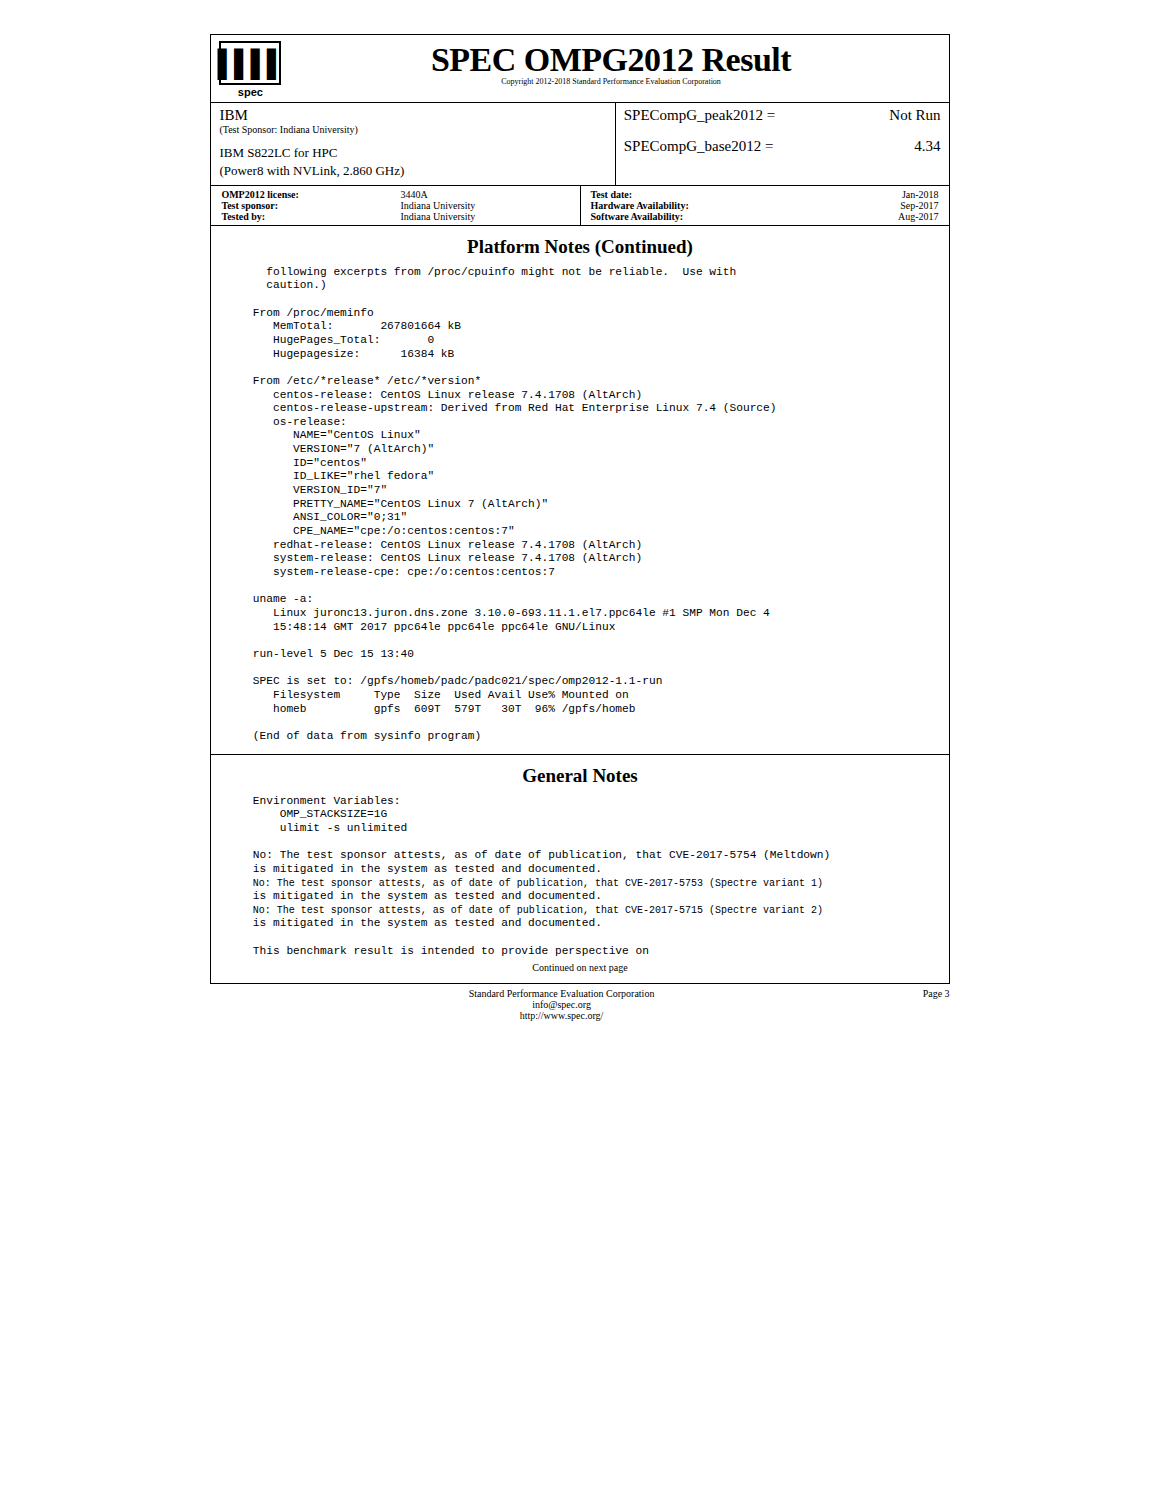▌▌▌▌
spec
SPEC OMPG2012 Result
Copyright 2012-2018 Standard Performance Evaluation Corporation
IBM
(Test Sponsor: Indiana University)
IBM S822LC for HPC
(Power8 with NVLink, 2.860 GHz)
SPECompG_peak2012 = Not Run
SPECompG_base2012 = 4.34
| OMP2012 license: | 3440A |
| Test sponsor: | Indiana University |
| Tested by: | Indiana University |
| Test date: | Jan-2018 |
| Hardware Availability: | Sep-2017 |
| Software Availability: | Aug-2017 |
Platform Notes (Continued)
    following excerpts from /proc/cpuinfo might not be reliable.  Use with
    caution.)

  From /proc/meminfo
     MemTotal:       267801664 kB
     HugePages_Total:       0
     Hugepagesize:      16384 kB

  From /etc/*release* /etc/*version*
     centos-release: CentOS Linux release 7.4.1708 (AltArch)
     centos-release-upstream: Derived from Red Hat Enterprise Linux 7.4 (Source)
     os-release:
        NAME="CentOS Linux"
        VERSION="7 (AltArch)"
        ID="centos"
        ID_LIKE="rhel fedora"
        VERSION_ID="7"
        PRETTY_NAME="CentOS Linux 7 (AltArch)"
        ANSI_COLOR="0;31"
        CPE_NAME="cpe:/o:centos:centos:7"
     redhat-release: CentOS Linux release 7.4.1708 (AltArch)
     system-release: CentOS Linux release 7.4.1708 (AltArch)
     system-release-cpe: cpe:/o:centos:centos:7

  uname -a:
     Linux juronc13.juron.dns.zone 3.10.0-693.11.1.el7.ppc64le #1 SMP Mon Dec 4
     15:48:14 GMT 2017 ppc64le ppc64le ppc64le GNU/Linux

  run-level 5 Dec 15 13:40

  SPEC is set to: /gpfs/homeb/padc/padc021/spec/omp2012-1.1-run
     Filesystem     Type  Size  Used Avail Use% Mounted on
     homeb          gpfs  609T  579T   30T  96% /gpfs/homeb

  (End of data from sysinfo program)
General Notes
  Environment Variables:
      OMP_STACKSIZE=1G
      ulimit -s unlimited

  No: The test sponsor attests, as of date of publication, that CVE-2017-5754 (Meltdown)
  is mitigated in the system as tested and documented.
  No: The test sponsor attests, as of date of publication, that CVE-2017-5753 (Spectre variant 1)
  is mitigated in the system as tested and documented.
  No: The test sponsor attests, as of date of publication, that CVE-2017-5715 (Spectre variant 2)
  is mitigated in the system as tested and documented.

  This benchmark result is intended to provide perspective on
Continued on next page
Standard Performance Evaluation Corporation
info@spec.org
http://www.spec.org/
Page 3